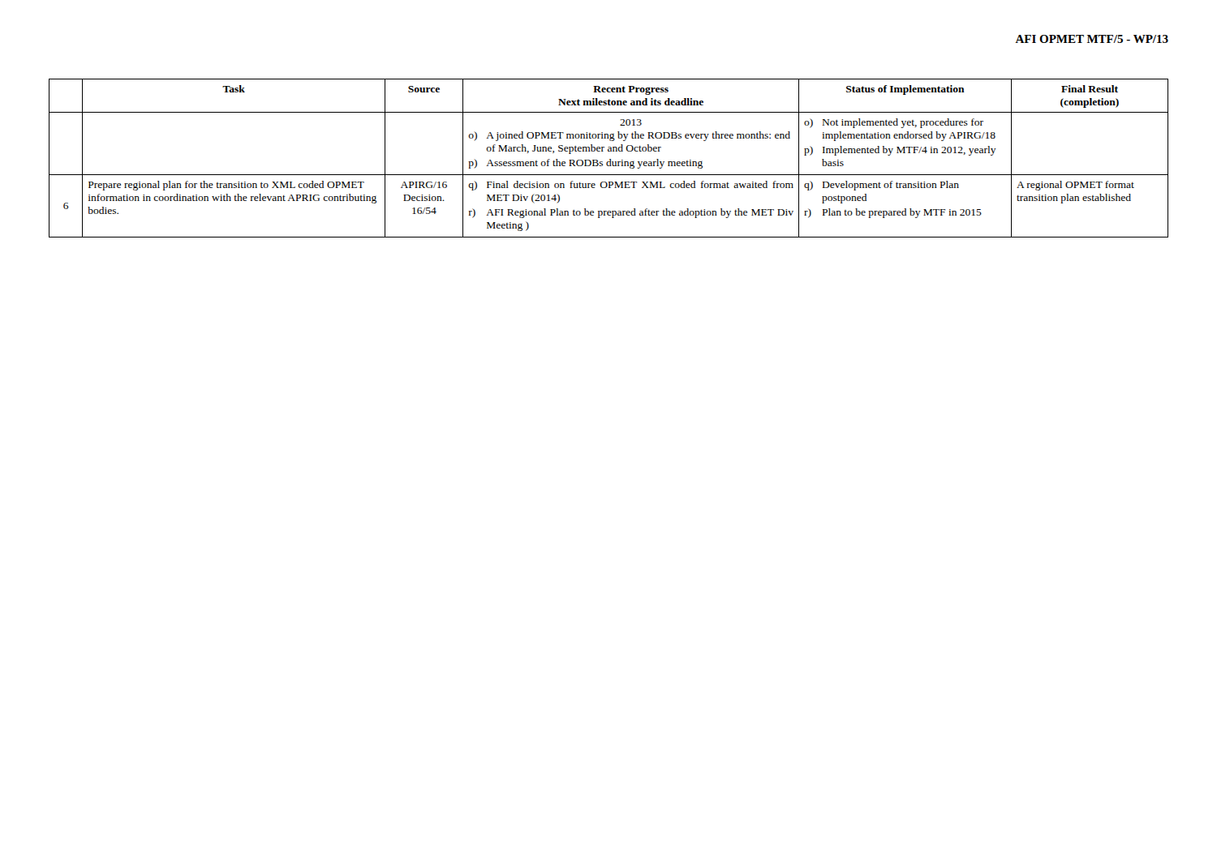AFI OPMET MTF/5 - WP/13
| | Task | Source | Recent Progress Next milestone and its deadline | Status of Implementation | Final Result (completion) |
| --- | --- | --- | --- | --- | --- |
| | | | 2013 o) A joined OPMET monitoring by the RODBs every three months: end of March, June, September and October p) Assessment of the RODBs during yearly meeting | o) Not implemented yet, procedures for implementation endorsed by APIRG/18 p) Implemented by MTF/4 in 2012, yearly basis | |
| 6 | Prepare regional plan for the transition to XML coded OPMET information in coordination with the relevant APRIG contributing bodies. | APIRG/16 Decision. 16/54 | q) Final decision on future OPMET XML coded format awaited from MET Div (2014) r) AFI Regional Plan to be prepared after the adoption by the MET Div Meeting ) | q) Development of transition Plan postponed r) Plan to be prepared by MTF in 2015 | A regional OPMET format transition plan established |